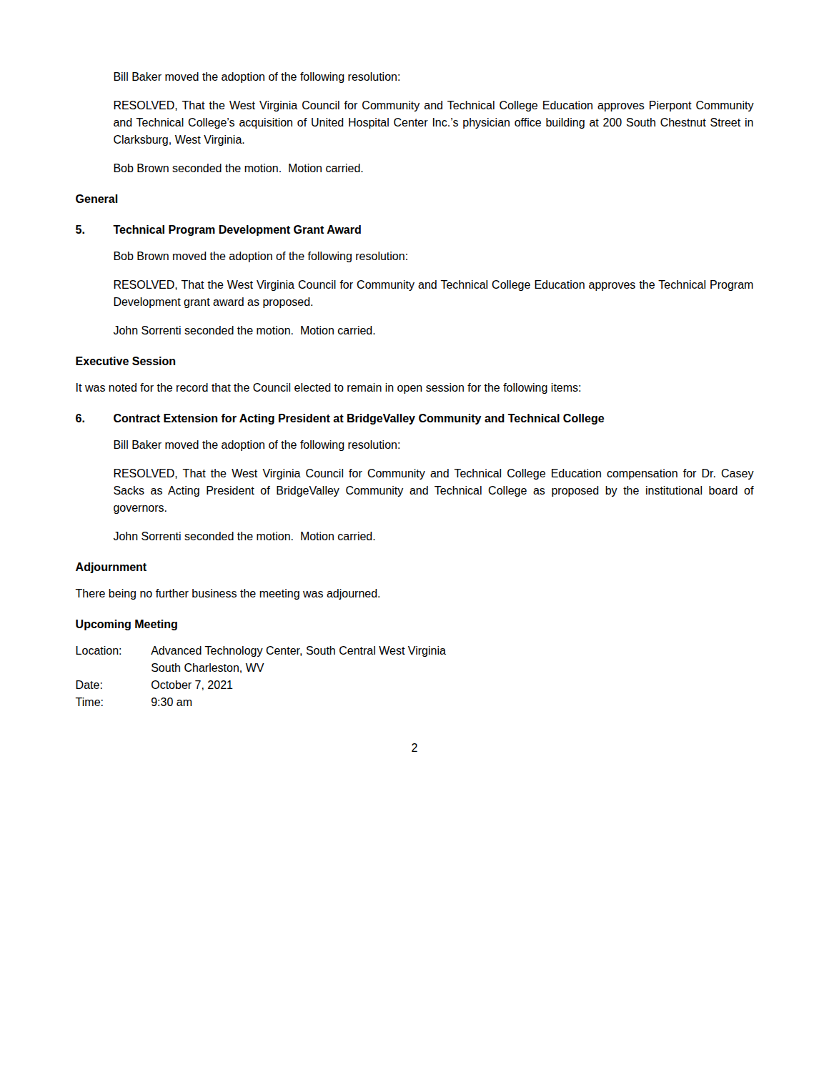Bill Baker moved the adoption of the following resolution:
RESOLVED, That the West Virginia Council for Community and Technical College Education approves Pierpont Community and Technical College’s acquisition of United Hospital Center Inc.’s physician office building at 200 South Chestnut Street in Clarksburg, West Virginia.
Bob Brown seconded the motion. Motion carried.
General
5. Technical Program Development Grant Award
Bob Brown moved the adoption of the following resolution:
RESOLVED, That the West Virginia Council for Community and Technical College Education approves the Technical Program Development grant award as proposed.
John Sorrenti seconded the motion. Motion carried.
Executive Session
It was noted for the record that the Council elected to remain in open session for the following items:
6. Contract Extension for Acting President at BridgeValley Community and Technical College
Bill Baker moved the adoption of the following resolution:
RESOLVED, That the West Virginia Council for Community and Technical College Education compensation for Dr. Casey Sacks as Acting President of BridgeValley Community and Technical College as proposed by the institutional board of governors.
John Sorrenti seconded the motion. Motion carried.
Adjournment
There being no further business the meeting was adjourned.
Upcoming Meeting
Location:
Advanced Technology Center, South Central West Virginia
South Charleston, WV
Date:
October 7, 2021
Time:
9:30 am
2